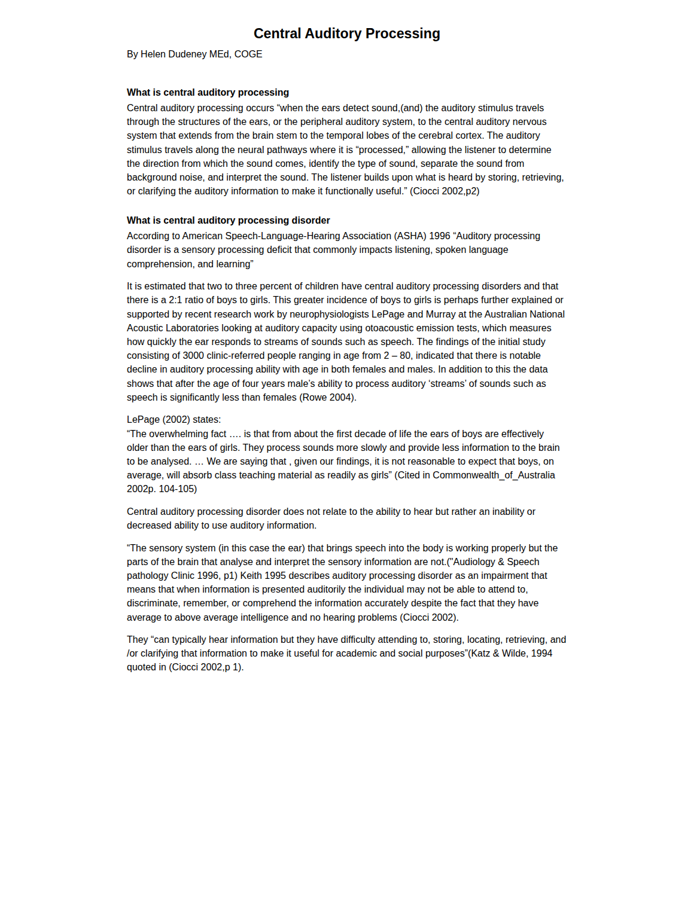Central Auditory Processing
By Helen Dudeney MEd, COGE
What is central auditory processing
Central auditory processing occurs “when the ears detect sound,(and) the auditory stimulus travels through the structures of the ears, or the peripheral auditory system, to the central auditory nervous system that extends from the brain stem to the temporal lobes of the cerebral cortex. The auditory stimulus travels along the neural pathways where it is “processed,” allowing the listener to determine the direction from which the sound comes, identify the type of sound, separate the sound from background noise, and interpret the sound. The listener builds upon what is heard by storing, retrieving, or clarifying the auditory information to make it functionally useful.” (Ciocci 2002,p2)
What is central auditory processing disorder
According to American Speech-Language-Hearing Association (ASHA) 1996 “Auditory processing disorder is a sensory processing deficit that commonly impacts listening, spoken language comprehension, and learning”
It is estimated that two to three percent of children have central auditory processing disorders and that there is a 2:1 ratio of boys to girls. This greater incidence of boys to girls is perhaps further explained or supported by recent research work by neurophysiologists LePage and Murray at the Australian National Acoustic Laboratories looking at auditory capacity using otoacoustic emission tests, which measures how quickly the ear responds to streams of sounds such as speech. The findings of the initial study consisting of 3000 clinic-referred people ranging in age from 2 – 80, indicated that there is notable decline in auditory processing ability with age in both females and males. In addition to this the data shows that after the age of four years male’s ability to process auditory ‘streams’ of sounds such as speech is significantly less than females (Rowe 2004).
LePage (2002) states:
“The overwhelming fact …. is that from about the first decade of life the ears of boys are effectively older than the ears of girls. They process sounds more slowly and provide less information to the brain to be analysed. … We are saying that , given our findings, it is not reasonable to expect that boys, on average, will absorb class teaching material as readily as girls” (Cited in Commonwealth_of_Australia 2002p. 104-105)
Central auditory processing disorder does not relate to the ability to hear but rather an inability or decreased ability to use auditory information.
“The sensory system (in this case the ear) that brings speech into the body is working properly but the parts of the brain that analyse and interpret the sensory information are not.("Audiology & Speech pathology Clinic 1996, p1) Keith 1995 describes auditory processing disorder as an impairment that means that when information is presented auditorily the individual may not be able to attend to, discriminate, remember, or comprehend the information accurately despite the fact that they have average to above average intelligence and no hearing problems (Ciocci 2002).
They “can typically hear information but they have difficulty attending to, storing, locating, retrieving, and /or clarifying that information to make it useful for academic and social purposes”(Katz & Wilde, 1994 quoted in (Ciocci 2002,p 1).